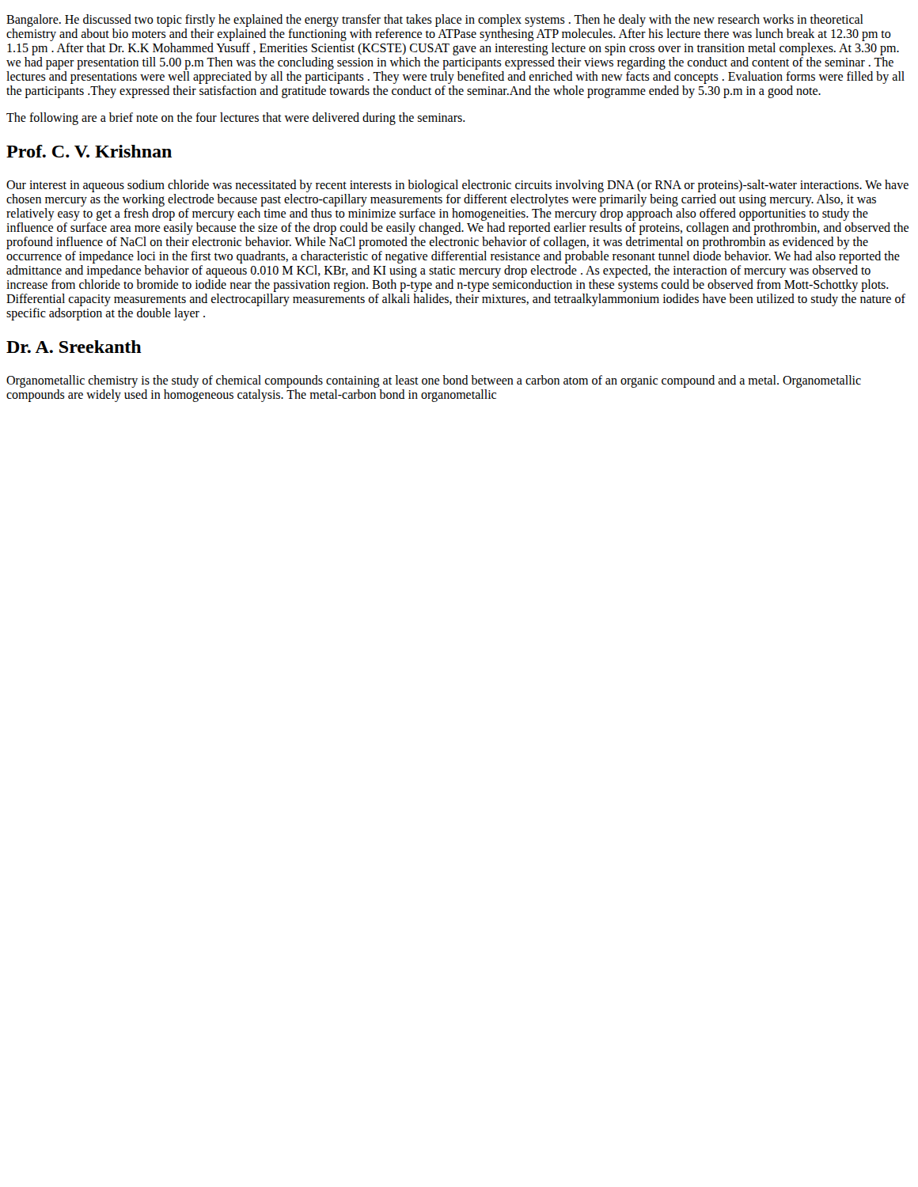Bangalore. He discussed two topic firstly he explained the energy transfer that takes place in complex systems . Then he dealy with the new research works in theoretical chemistry and about bio moters and their explained the functioning with reference to ATPase synthesing ATP molecules. After his lecture there was lunch break at 12.30 pm to 1.15 pm . After that Dr. K.K Mohammed Yusuff , Emerities Scientist (KCSTE) CUSAT gave an interesting lecture on spin cross over in transition metal complexes. At 3.30 pm. we had paper presentation till 5.00 p.m Then was the concluding session in which the participants expressed their views regarding the conduct and content of the seminar . The lectures and presentations were well appreciated by all the participants . They were truly benefited and enriched with new facts and concepts . Evaluation forms were filled by all the participants .They expressed their satisfaction and gratitude towards the conduct of the seminar.And the whole programme ended by 5.30 p.m in a good note.
The following are a brief note on the four lectures that were delivered during the seminars.
Prof. C. V. Krishnan
Our interest in aqueous sodium chloride was necessitated by recent interests in biological electronic circuits involving DNA (or RNA or proteins)-salt-water interactions. We have chosen mercury as the working electrode because past electro-capillary measurements for different electrolytes were primarily being carried out using mercury. Also, it was relatively easy to get a fresh drop of mercury each time and thus to minimize surface in homogeneities. The mercury drop approach also offered opportunities to study the influence of surface area more easily because the size of the drop could be easily changed. We had reported earlier results of proteins, collagen and prothrombin, and observed the profound influence of NaCl on their electronic behavior. While NaCl promoted the electronic behavior of collagen, it was detrimental on prothrombin as evidenced by the occurrence of impedance loci in the first two quadrants, a characteristic of negative differential resistance and probable resonant tunnel diode behavior. We had also reported the admittance and impedance behavior of aqueous 0.010 M KCl, KBr, and KI using a static mercury drop electrode . As expected, the interaction of mercury was observed to increase from chloride to bromide to iodide near the passivation region. Both p-type and n-type semiconduction in these systems could be observed from Mott-Schottky plots. Differential capacity measurements and electrocapillary measurements of alkali halides, their mixtures, and tetraalkylammonium iodides have been utilized to study the nature of specific adsorption at the double layer .
Dr. A. Sreekanth
Organometallic chemistry is the study of chemical compounds containing at least one bond between a carbon atom of an organic compound and a metal. Organometallic compounds are widely used in homogeneous catalysis. The metal-carbon bond in organometallic